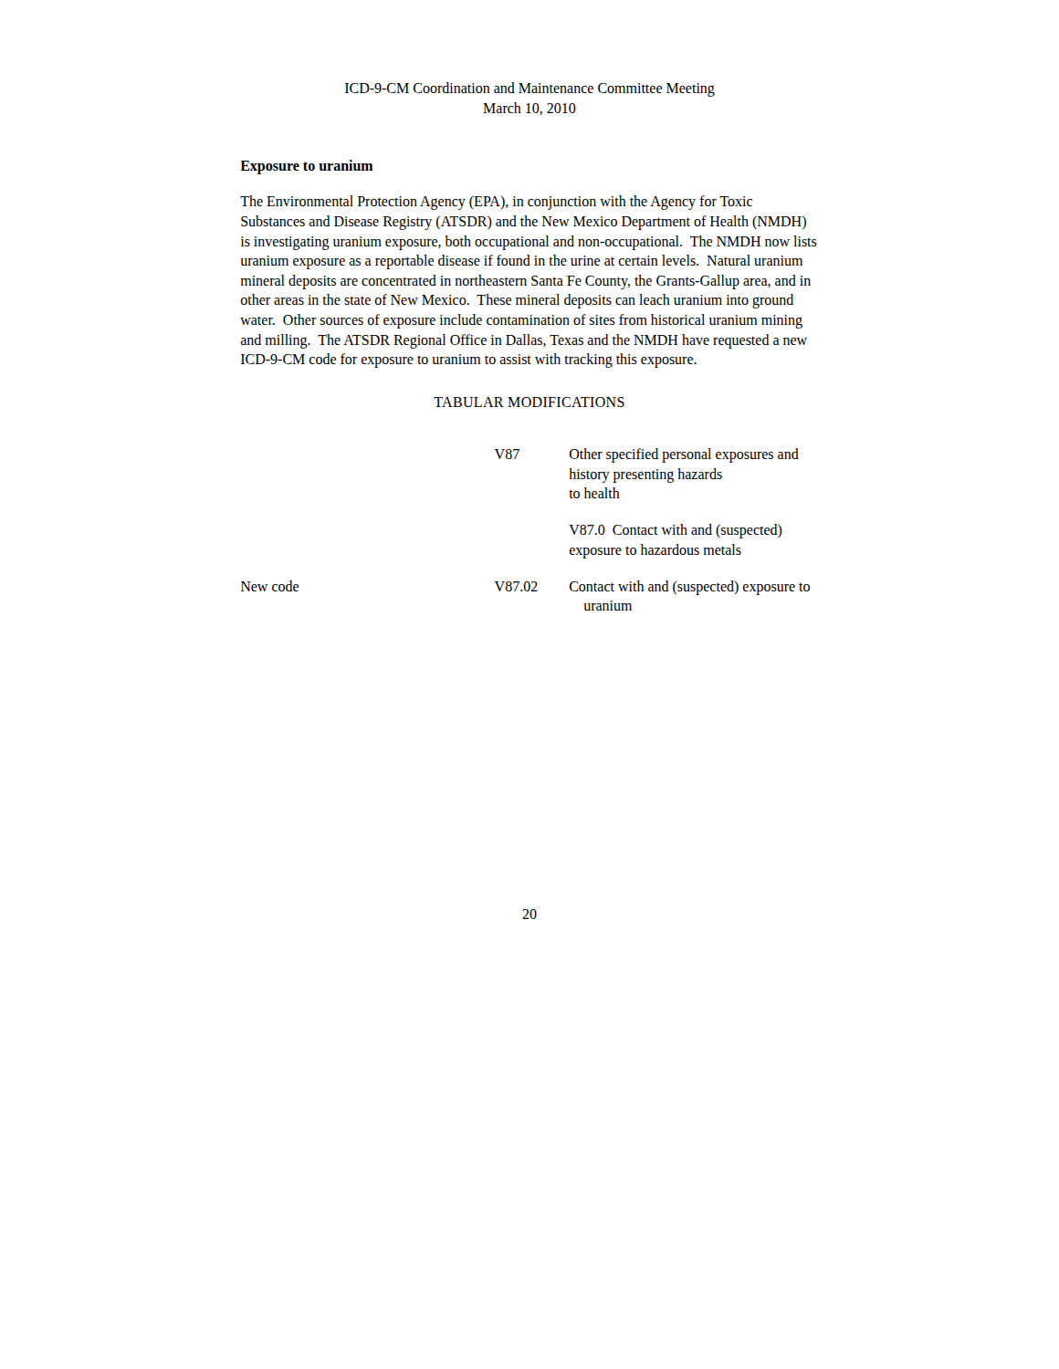ICD-9-CM Coordination and Maintenance Committee Meeting March 10, 2010
Exposure to uranium
The Environmental Protection Agency (EPA), in conjunction with the Agency for Toxic Substances and Disease Registry (ATSDR) and the New Mexico Department of Health (NMDH) is investigating uranium exposure, both occupational and non-occupational. The NMDH now lists uranium exposure as a reportable disease if found in the urine at certain levels. Natural uranium mineral deposits are concentrated in northeastern Santa Fe County, the Grants-Gallup area, and in other areas in the state of New Mexico. These mineral deposits can leach uranium into ground water. Other sources of exposure include contamination of sites from historical uranium mining and milling. The ATSDR Regional Office in Dallas, Texas and the NMDH have requested a new ICD-9-CM code for exposure to uranium to assist with tracking this exposure.
TABULAR MODIFICATIONS
| | | V87 | Other specified personal exposures and history presenting hazards to health |
| | | | V87.0 Contact with and (suspected) exposure to hazardous metals |
| New code | | V87.02 | Contact with and (suspected) exposure to uranium |
20